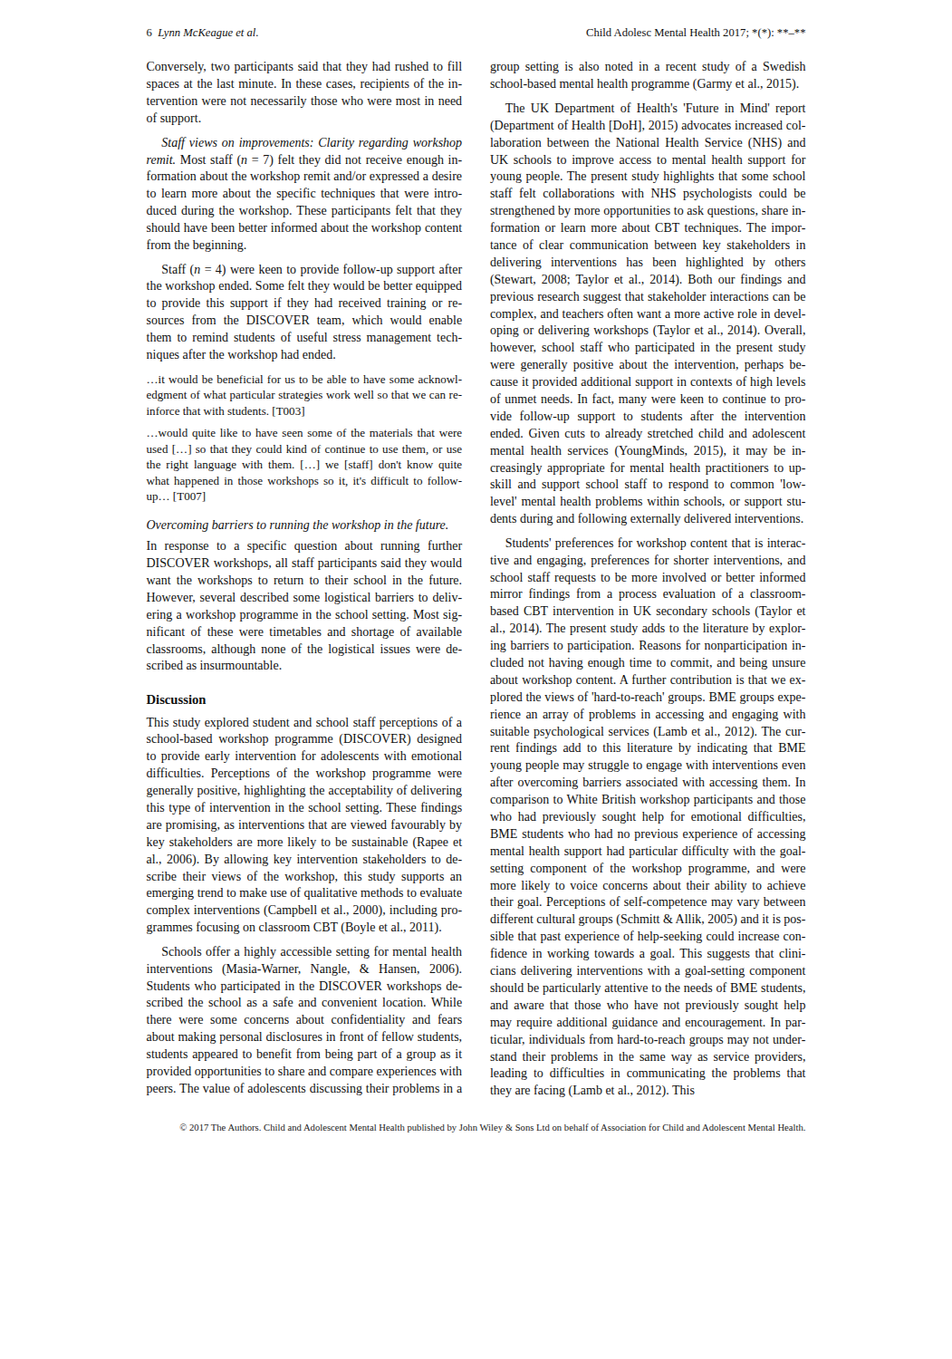6 Lynn McKeague et al.
Child Adolesc Mental Health 2017; *(*): **–**
Conversely, two participants said that they had rushed to fill spaces at the last minute. In these cases, recipients of the intervention were not necessarily those who were most in need of support.
Staff views on improvements: Clarity regarding workshop remit. Most staff (n = 7) felt they did not receive enough information about the workshop remit and/or expressed a desire to learn more about the specific techniques that were introduced during the workshop. These participants felt that they should have been better informed about the workshop content from the beginning.
Staff (n = 4) were keen to provide follow-up support after the workshop ended. Some felt they would be better equipped to provide this support if they had received training or resources from the DISCOVER team, which would enable them to remind students of useful stress management techniques after the workshop had ended.
…it would be beneficial for us to be able to have some acknowledgment of what particular strategies work well so that we can reinforce that with students. [T003]
…would quite like to have seen some of the materials that were used […] so that they could kind of continue to use them, or use the right language with them. […] we [staff] don't know quite what happened in those workshops so it, it's difficult to follow-up… [T007]
Overcoming barriers to running the workshop in the future.
In response to a specific question about running further DISCOVER workshops, all staff participants said they would want the workshops to return to their school in the future. However, several described some logistical barriers to delivering a workshop programme in the school setting. Most significant of these were timetables and shortage of available classrooms, although none of the logistical issues were described as insurmountable.
Discussion
This study explored student and school staff perceptions of a school-based workshop programme (DISCOVER) designed to provide early intervention for adolescents with emotional difficulties. Perceptions of the workshop programme were generally positive, highlighting the acceptability of delivering this type of intervention in the school setting. These findings are promising, as interventions that are viewed favourably by key stakeholders are more likely to be sustainable (Rapee et al., 2006). By allowing key intervention stakeholders to describe their views of the workshop, this study supports an emerging trend to make use of qualitative methods to evaluate complex interventions (Campbell et al., 2000), including programmes focusing on classroom CBT (Boyle et al., 2011).
Schools offer a highly accessible setting for mental health interventions (Masia-Warner, Nangle, & Hansen, 2006). Students who participated in the DISCOVER workshops described the school as a safe and convenient location. While there were some concerns about confidentiality and fears about making personal disclosures in front of fellow students, students appeared to benefit from being part of a group as it provided opportunities to share and compare experiences with peers. The value of adolescents discussing their problems in a group setting is also noted in a recent study of a Swedish school-based mental health programme (Garmy et al., 2015).
The UK Department of Health's 'Future in Mind' report (Department of Health [DoH], 2015) advocates increased collaboration between the National Health Service (NHS) and UK schools to improve access to mental health support for young people. The present study highlights that some school staff felt collaborations with NHS psychologists could be strengthened by more opportunities to ask questions, share information or learn more about CBT techniques. The importance of clear communication between key stakeholders in delivering interventions has been highlighted by others (Stewart, 2008; Taylor et al., 2014). Both our findings and previous research suggest that stakeholder interactions can be complex, and teachers often want a more active role in developing or delivering workshops (Taylor et al., 2014). Overall, however, school staff who participated in the present study were generally positive about the intervention, perhaps because it provided additional support in contexts of high levels of unmet needs. In fact, many were keen to continue to provide follow-up support to students after the intervention ended. Given cuts to already stretched child and adolescent mental health services (YoungMinds, 2015), it may be increasingly appropriate for mental health practitioners to upskill and support school staff to respond to common 'low-level' mental health problems within schools, or support students during and following externally delivered interventions.
Students' preferences for workshop content that is interactive and engaging, preferences for shorter interventions, and school staff requests to be more involved or better informed mirror findings from a process evaluation of a classroom-based CBT intervention in UK secondary schools (Taylor et al., 2014). The present study adds to the literature by exploring barriers to participation. Reasons for nonparticipation included not having enough time to commit, and being unsure about workshop content. A further contribution is that we explored the views of 'hard-to-reach' groups. BME groups experience an array of problems in accessing and engaging with suitable psychological services (Lamb et al., 2012). The current findings add to this literature by indicating that BME young people may struggle to engage with interventions even after overcoming barriers associated with accessing them. In comparison to White British workshop participants and those who had previously sought help for emotional difficulties, BME students who had no previous experience of accessing mental health support had particular difficulty with the goal-setting component of the workshop programme, and were more likely to voice concerns about their ability to achieve their goal. Perceptions of self-competence may vary between different cultural groups (Schmitt & Allik, 2005) and it is possible that past experience of help-seeking could increase confidence in working towards a goal. This suggests that clinicians delivering interventions with a goal-setting component should be particularly attentive to the needs of BME students, and aware that those who have not previously sought help may require additional guidance and encouragement. In particular, individuals from hard-to-reach groups may not understand their problems in the same way as service providers, leading to difficulties in communicating the problems that they are facing (Lamb et al., 2012). This
© 2017 The Authors. Child and Adolescent Mental Health published by John Wiley & Sons Ltd on behalf of Association for Child and Adolescent Mental Health.